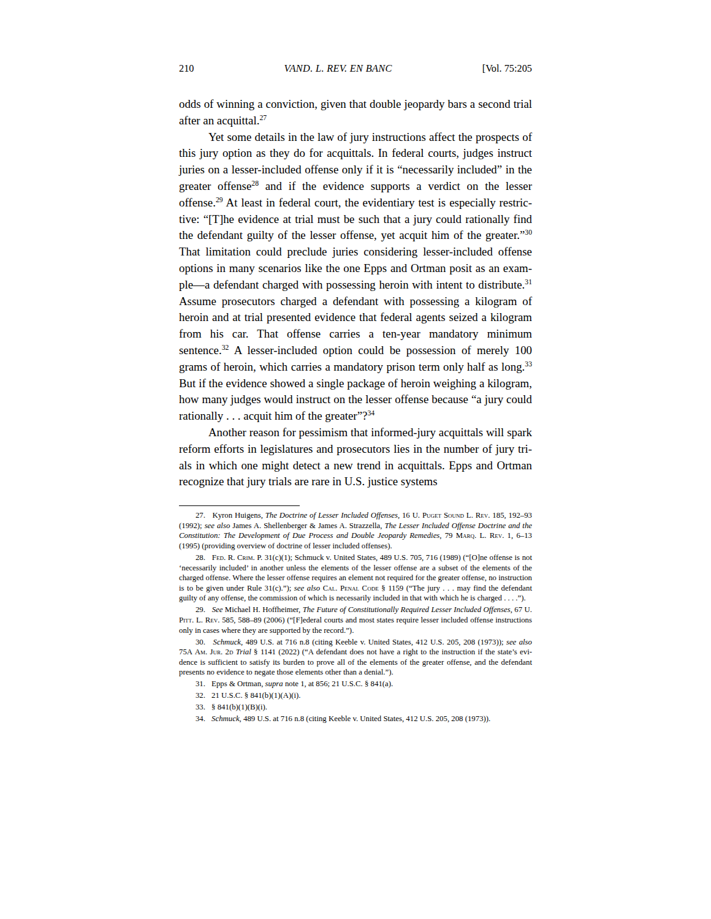210 VAND. L. REV. EN BANC [Vol. 75:205
odds of winning a conviction, given that double jeopardy bars a second trial after an acquittal.27
Yet some details in the law of jury instructions affect the prospects of this jury option as they do for acquittals. In federal courts, judges instruct juries on a lesser-included offense only if it is “necessarily included” in the greater offense28 and if the evidence supports a verdict on the lesser offense.29 At least in federal court, the evidentiary test is especially restrictive: “[T]he evidence at trial must be such that a jury could rationally find the defendant guilty of the lesser offense, yet acquit him of the greater.”30 That limitation could preclude juries considering lesser-included offense options in many scenarios like the one Epps and Ortman posit as an example—a defendant charged with possessing heroin with intent to distribute.31 Assume prosecutors charged a defendant with possessing a kilogram of heroin and at trial presented evidence that federal agents seized a kilogram from his car. That offense carries a ten-year mandatory minimum sentence.32 A lesser-included option could be possession of merely 100 grams of heroin, which carries a mandatory prison term only half as long.33 But if the evidence showed a single package of heroin weighing a kilogram, how many judges would instruct on the lesser offense because “a jury could rationally . . . acquit him of the greater”?34
Another reason for pessimism that informed-jury acquittals will spark reform efforts in legislatures and prosecutors lies in the number of jury trials in which one might detect a new trend in acquittals. Epps and Ortman recognize that jury trials are rare in U.S. justice systems
27. Kyron Huigens, The Doctrine of Lesser Included Offenses, 16 U. Puget Sound L. Rev. 185, 192–93 (1992); see also James A. Shellenberger & James A. Strazzella, The Lesser Included Offense Doctrine and the Constitution: The Development of Due Process and Double Jeopardy Remedies, 79 Marq. L. Rev. 1, 6–13 (1995) (providing overview of doctrine of lesser included offenses).
28. Fed. R. Crim. P. 31(c)(1); Schmuck v. United States, 489 U.S. 705, 716 (1989) (“[O]ne offense is not ‘necessarily included’ in another unless the elements of the lesser offense are a subset of the elements of the charged offense. Where the lesser offense requires an element not required for the greater offense, no instruction is to be given under Rule 31(c).”); see also Cal. Penal Code § 1159 (“The jury . . . may find the defendant guilty of any offense, the commission of which is necessarily included in that with which he is charged . . . .”).
29. See Michael H. Hoffheimer, The Future of Constitutionally Required Lesser Included Offenses, 67 U. Pitt. L. Rev. 585, 588–89 (2006) (“[F]ederal courts and most states require lesser included offense instructions only in cases where they are supported by the record.”).
30. Schmuck, 489 U.S. at 716 n.8 (citing Keeble v. United States, 412 U.S. 205, 208 (1973)); see also 75A Am. Jur. 2d Trial § 1141 (2022) (“A defendant does not have a right to the instruction if the state’s evidence is sufficient to satisfy its burden to prove all of the elements of the greater offense, and the defendant presents no evidence to negate those elements other than a denial.”).
31. Epps & Ortman, supra note 1, at 856; 21 U.S.C. § 841(a).
32. 21 U.S.C. § 841(b)(1)(A)(i).
33. § 841(b)(1)(B)(i).
34. Schmuck, 489 U.S. at 716 n.8 (citing Keeble v. United States, 412 U.S. 205, 208 (1973)).